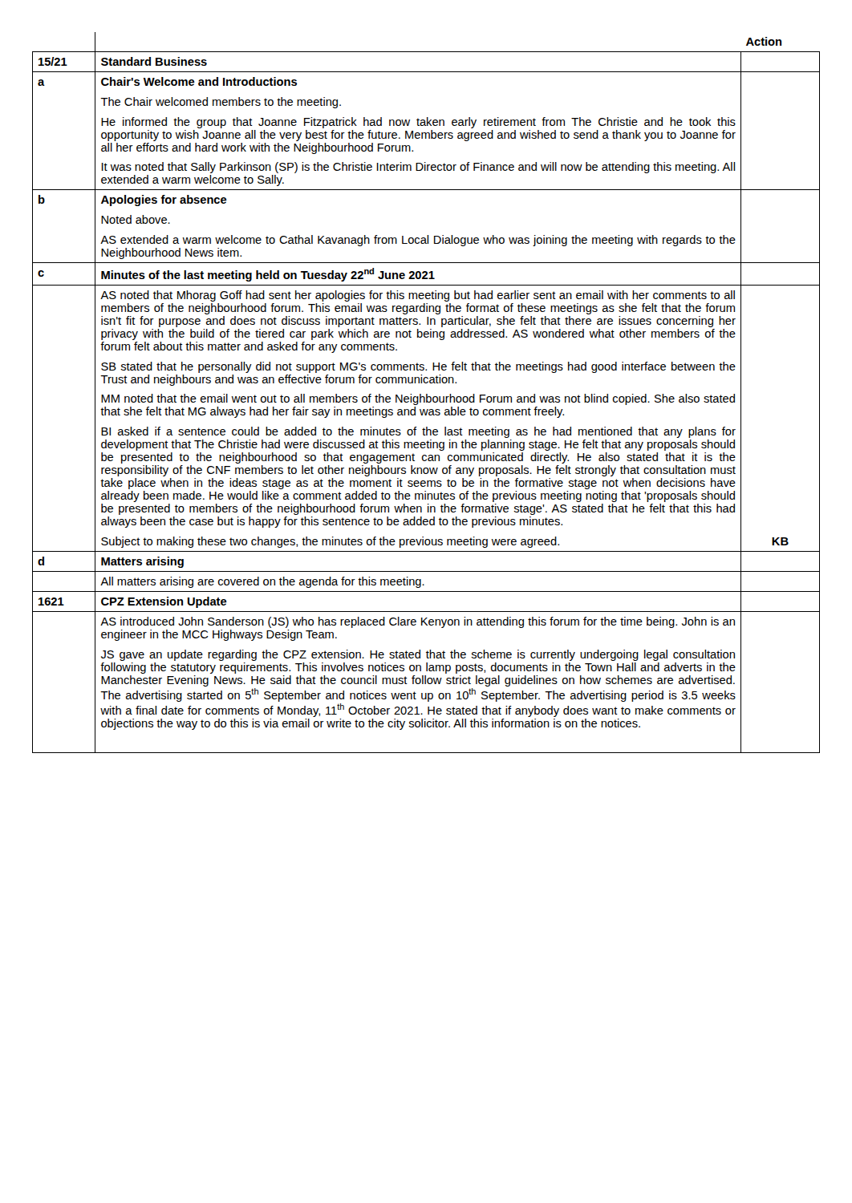| | | Action |
| 15/21 | Standard Business | |
| a | Chair's Welcome and Introductions The Chair welcomed members to the meeting. He informed the group that Joanne Fitzpatrick had now taken early retirement from The Christie and he took this opportunity to wish Joanne all the very best for the future. Members agreed and wished to send a thank you to Joanne for all her efforts and hard work with the Neighbourhood Forum. It was noted that Sally Parkinson (SP) is the Christie Interim Director of Finance and will now be attending this meeting. All extended a warm welcome to Sally. | |
| b | Apologies for absence Noted above. AS extended a warm welcome to Cathal Kavanagh from Local Dialogue who was joining the meeting with regards to the Neighbourhood News item. | |
| c | Minutes of the last meeting held on Tuesday 22 nd June 2021 | |
| | AS noted that Mhorag Goff had sent her apologies for this meeting but had earlier sent an email with her comments to all members of the neighbourhood forum. This email was regarding the format of these meetings as she felt that the forum isn't fit for purpose and does not discuss important matters. In particular, she felt that there are issues concerning her privacy with the build of the tiered car park which are not being addressed. AS wondered what other members of the forum felt about this matter and asked for any comments. SB stated that he personally did not support MG's comments. He felt that the meetings had good interface between the Trust and neighbours and was an effective forum for communication. MM noted that the email went out to all members of the Neighbourhood Forum and was not blind copied. She also stated that she felt that MG always had her fair say in meetings and was able to comment freely. BI asked if a sentence could be added to the minutes of the last meeting as he had mentioned that any plans for development that The Christie had were discussed at this meeting in the planning stage. He felt that any proposals should be presented to the neighbourhood so that engagement can communicated directly. He also stated that it is the responsibility of the CNF members to let other neighbours know of any proposals. He felt strongly that consultation must take place when in the ideas stage as at the moment it seems to be in the formative stage not when decisions have already been made. He would like a comment added to the minutes of the previous meeting noting that 'proposals should be presented to members of the neighbourhood forum when in the formative stage'. AS stated that he felt that this had always been the case but is happy for this sentence to be added to the previous minutes. Subject to making these two changes, the minutes of the previous meeting were agreed. | KB |
| d | Matters arising | |
| | All matters arising are covered on the agenda for this meeting. | |
| 1621 | CPZ Extension Update | |
| | AS introduced John Sanderson (JS) who has replaced Clare Kenyon in attending this forum for the time being. John is an engineer in the MCC Highways Design Team. JS gave an update regarding the CPZ extension. He stated that the scheme is currently undergoing legal consultation following the statutory requirements. This involves notices on lamp posts, documents in the Town Hall and adverts in the Manchester Evening News. He said that the council must follow strict legal guidelines on how schemes are advertised. The advertising started on 5 th September and notices went up on 10 th September. The advertising period is 3.5 weeks with a final date for comments of Monday, 11 th October 2021. He stated that if anybody does want to make comments or objections the way to do this is via email or write to the city solicitor. All this information is on the notices. | |